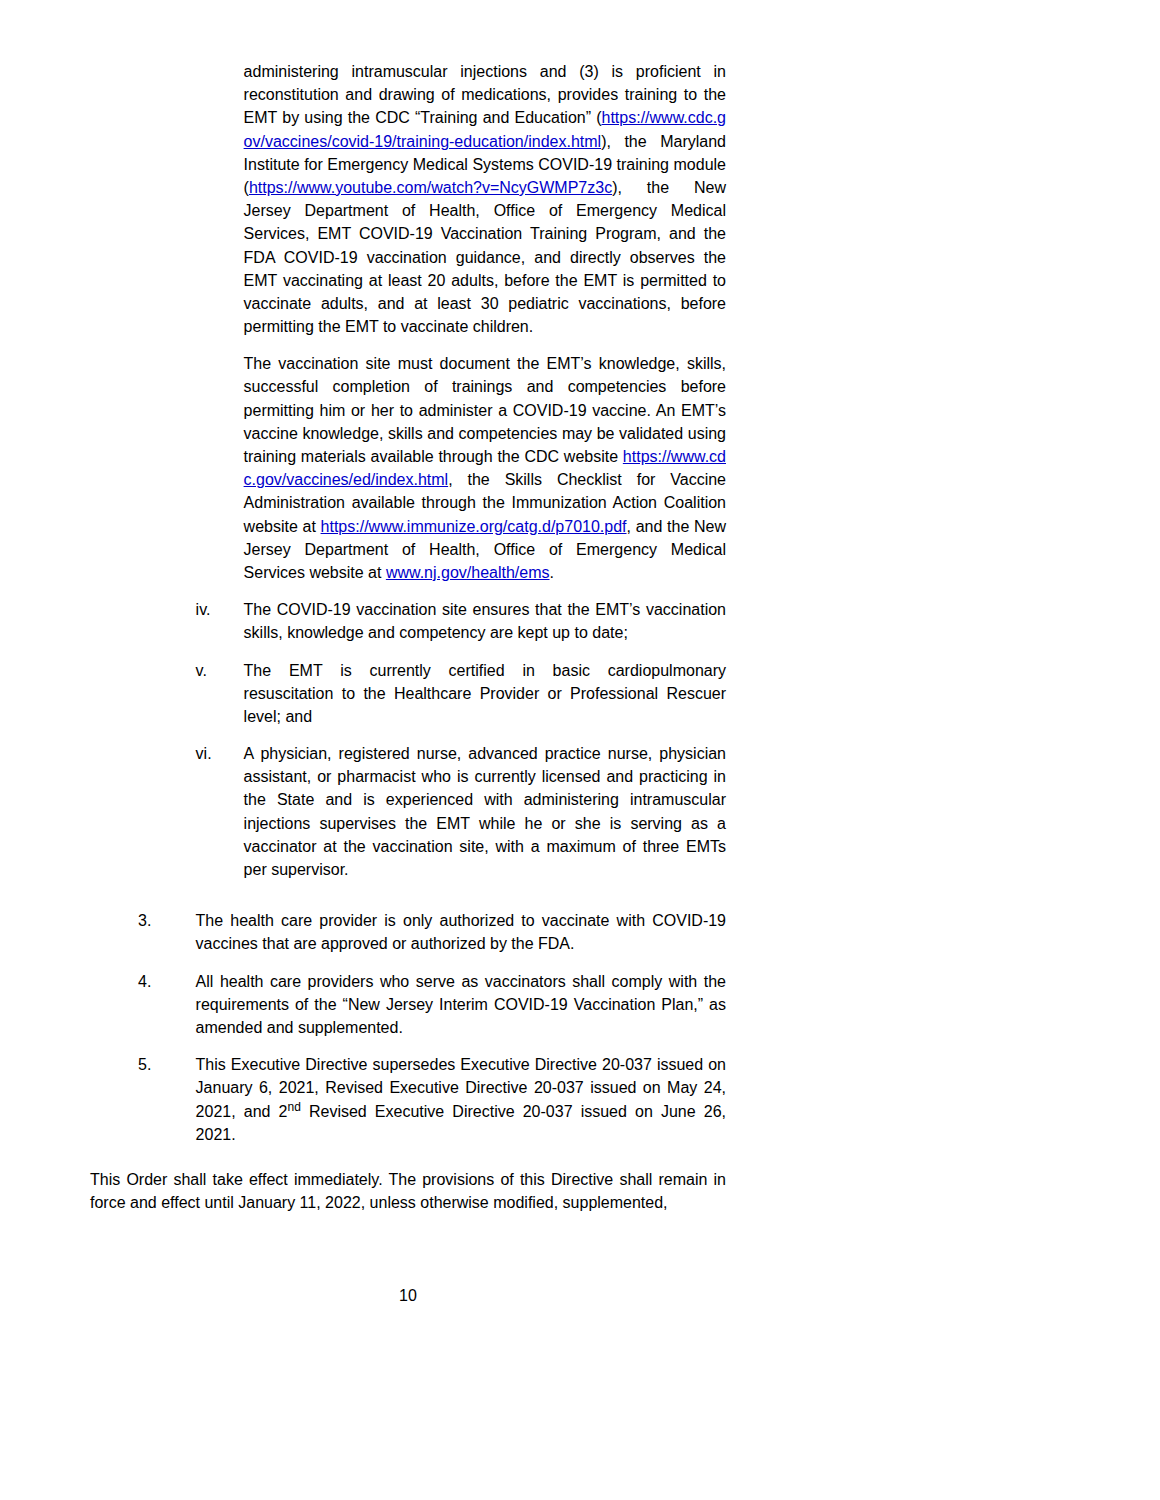administering intramuscular injections and (3) is proficient in reconstitution and drawing of medications, provides training to the EMT by using the CDC “Training and Education” (https://www.cdc.gov/vaccines/covid-19/training-education/index.html), the Maryland Institute for Emergency Medical Systems COVID-19 training module (https://www.youtube.com/watch?v=NcyGWMP7z3c), the New Jersey Department of Health, Office of Emergency Medical Services, EMT COVID-19 Vaccination Training Program, and the FDA COVID-19 vaccination guidance, and directly observes the EMT vaccinating at least 20 adults, before the EMT is permitted to vaccinate adults, and at least 30 pediatric vaccinations, before permitting the EMT to vaccinate children.
The vaccination site must document the EMT’s knowledge, skills, successful completion of trainings and competencies before permitting him or her to administer a COVID-19 vaccine. An EMT’s vaccine knowledge, skills and competencies may be validated using training materials available through the CDC website https://www.cdc.gov/vaccines/ed/index.html, the Skills Checklist for Vaccine Administration available through the Immunization Action Coalition website at https://www.immunize.org/catg.d/p7010.pdf, and the New Jersey Department of Health, Office of Emergency Medical Services website at www.nj.gov/health/ems.
iv.
The COVID-19 vaccination site ensures that the EMT’s vaccination skills, knowledge and competency are kept up to date;
v.
The EMT is currently certified in basic cardiopulmonary resuscitation to the Healthcare Provider or Professional Rescuer level; and
vi.
A physician, registered nurse, advanced practice nurse, physician assistant, or pharmacist who is currently licensed and practicing in the State and is experienced with administering intramuscular injections supervises the EMT while he or she is serving as a vaccinator at the vaccination site, with a maximum of three EMTs per supervisor.
3.
The health care provider is only authorized to vaccinate with COVID-19 vaccines that are approved or authorized by the FDA.
4.
All health care providers who serve as vaccinators shall comply with the requirements of the “New Jersey Interim COVID-19 Vaccination Plan,” as amended and supplemented.
5.
This Executive Directive supersedes Executive Directive 20-037 issued on January 6, 2021, Revised Executive Directive 20-037 issued on May 24, 2021, and 2nd Revised Executive Directive 20-037 issued on June 26, 2021.
This Order shall take effect immediately. The provisions of this Directive shall remain in force and effect until January 11, 2022, unless otherwise modified, supplemented,
10